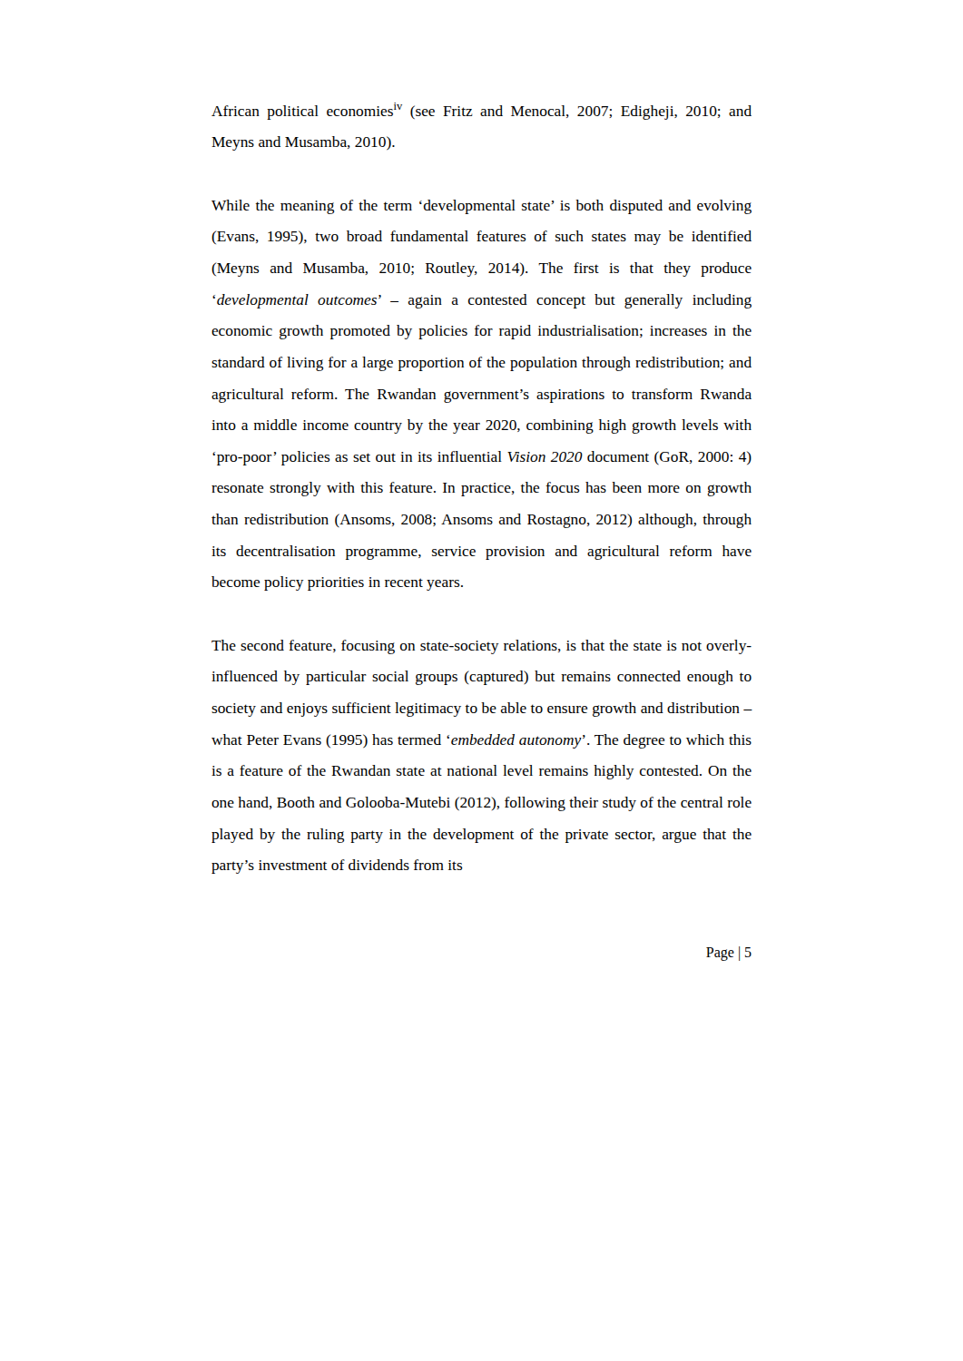African political economiesiv (see Fritz and Menocal, 2007; Edigheji, 2010; and Meyns and Musamba, 2010).
While the meaning of the term ‘developmental state’ is both disputed and evolving (Evans, 1995), two broad fundamental features of such states may be identified (Meyns and Musamba, 2010; Routley, 2014). The first is that they produce ‘developmental outcomes’ – again a contested concept but generally including economic growth promoted by policies for rapid industrialisation; increases in the standard of living for a large proportion of the population through redistribution; and agricultural reform. The Rwandan government’s aspirations to transform Rwanda into a middle income country by the year 2020, combining high growth levels with ‘pro-poor’ policies as set out in its influential Vision 2020 document (GoR, 2000: 4) resonate strongly with this feature. In practice, the focus has been more on growth than redistribution (Ansoms, 2008; Ansoms and Rostagno, 2012) although, through its decentralisation programme, service provision and agricultural reform have become policy priorities in recent years.
The second feature, focusing on state-society relations, is that the state is not overly-influenced by particular social groups (captured) but remains connected enough to society and enjoys sufficient legitimacy to be able to ensure growth and distribution – what Peter Evans (1995) has termed ‘embedded autonomy’. The degree to which this is a feature of the Rwandan state at national level remains highly contested. On the one hand, Booth and Golooba-Mutebi (2012), following their study of the central role played by the ruling party in the development of the private sector, argue that the party’s investment of dividends from its
Page | 5